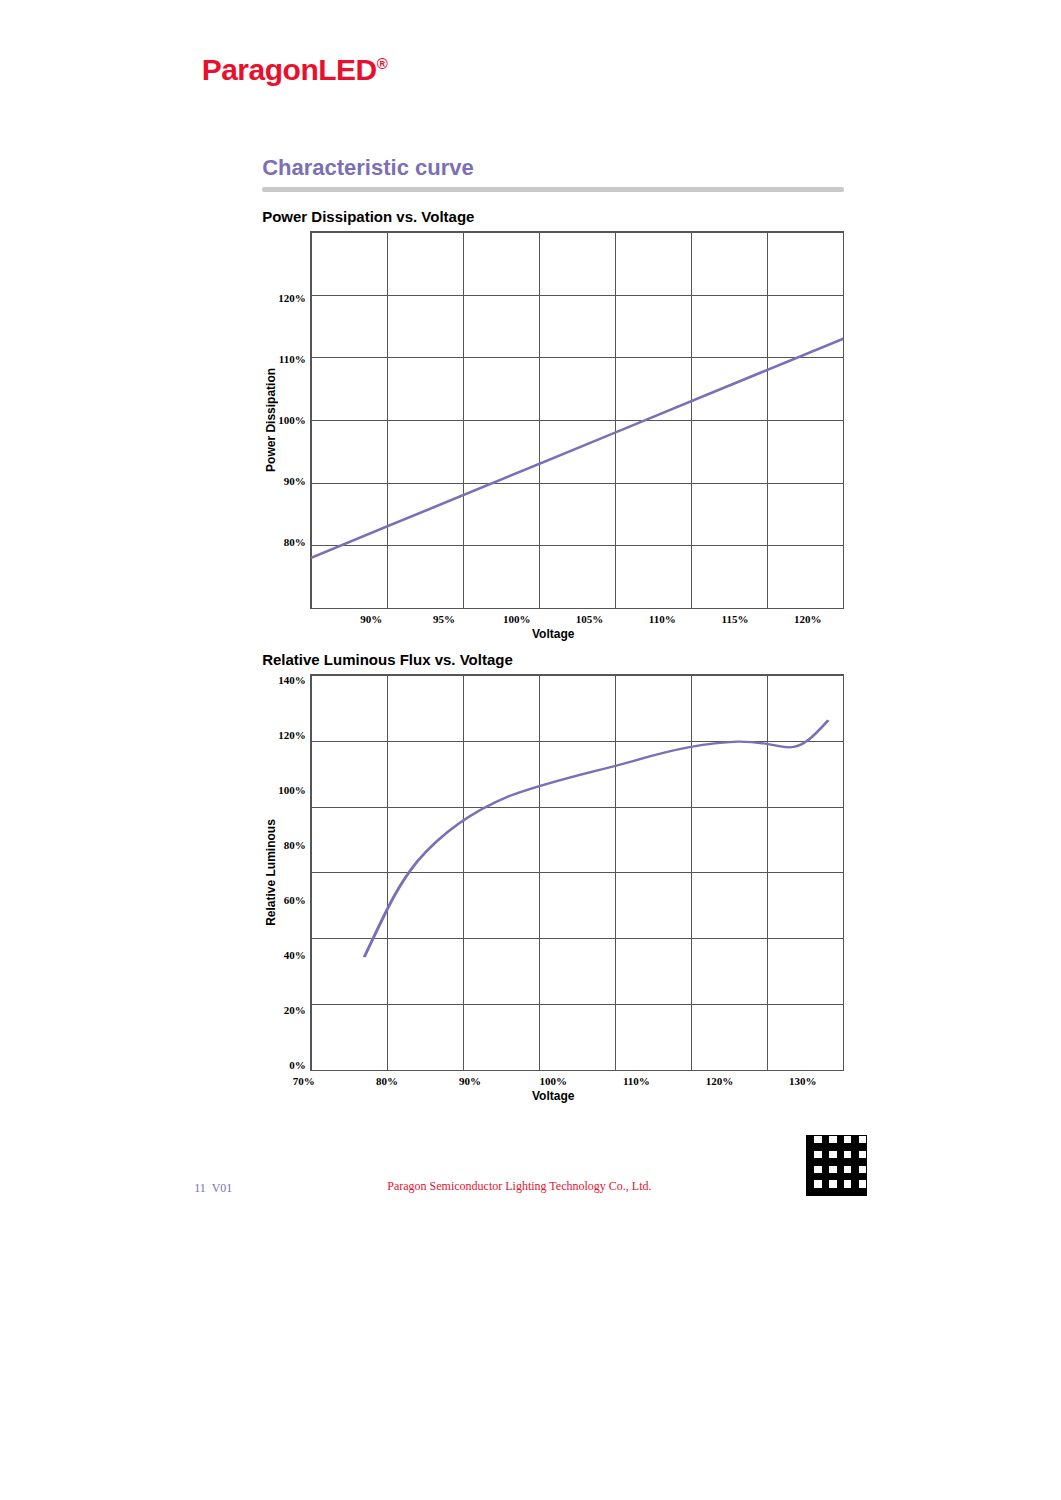ParagonLED®
Characteristic curve
Power Dissipation vs. Voltage
Power Dissipation
120% 110% 100% 90% 80%
90% 95% 100% 105% 110% 115% 120%
Voltage
Relative Luminous Flux vs. Voltage
Relative Luminous
140% 120% 100% 80% 60% 40% 20% 0%
70% 80% 90% 100% 110% 120% 130%
Voltage
11 V01
Paragon Semiconductor Lighting Technology Co., Ltd.